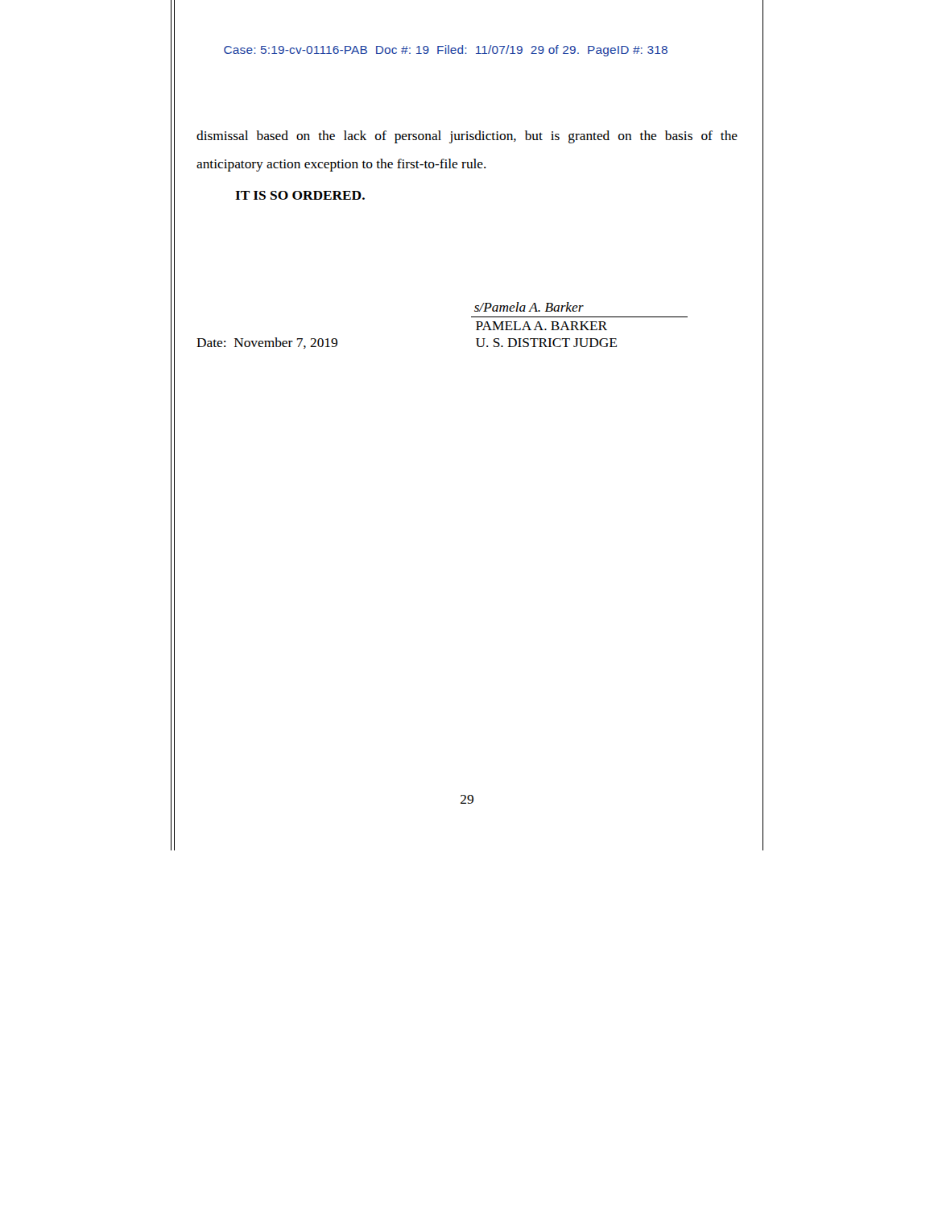Case: 5:19-cv-01116-PAB Doc #: 19 Filed: 11/07/19 29 of 29. PageID #: 318
dismissal based on the lack of personal jurisdiction, but is granted on the basis of the anticipatory action exception to the first-to-file rule.
IT IS SO ORDERED.
s/Pamela A. Barker
PAMELA A. BARKER
Date: November 7, 2019
U. S. DISTRICT JUDGE
29